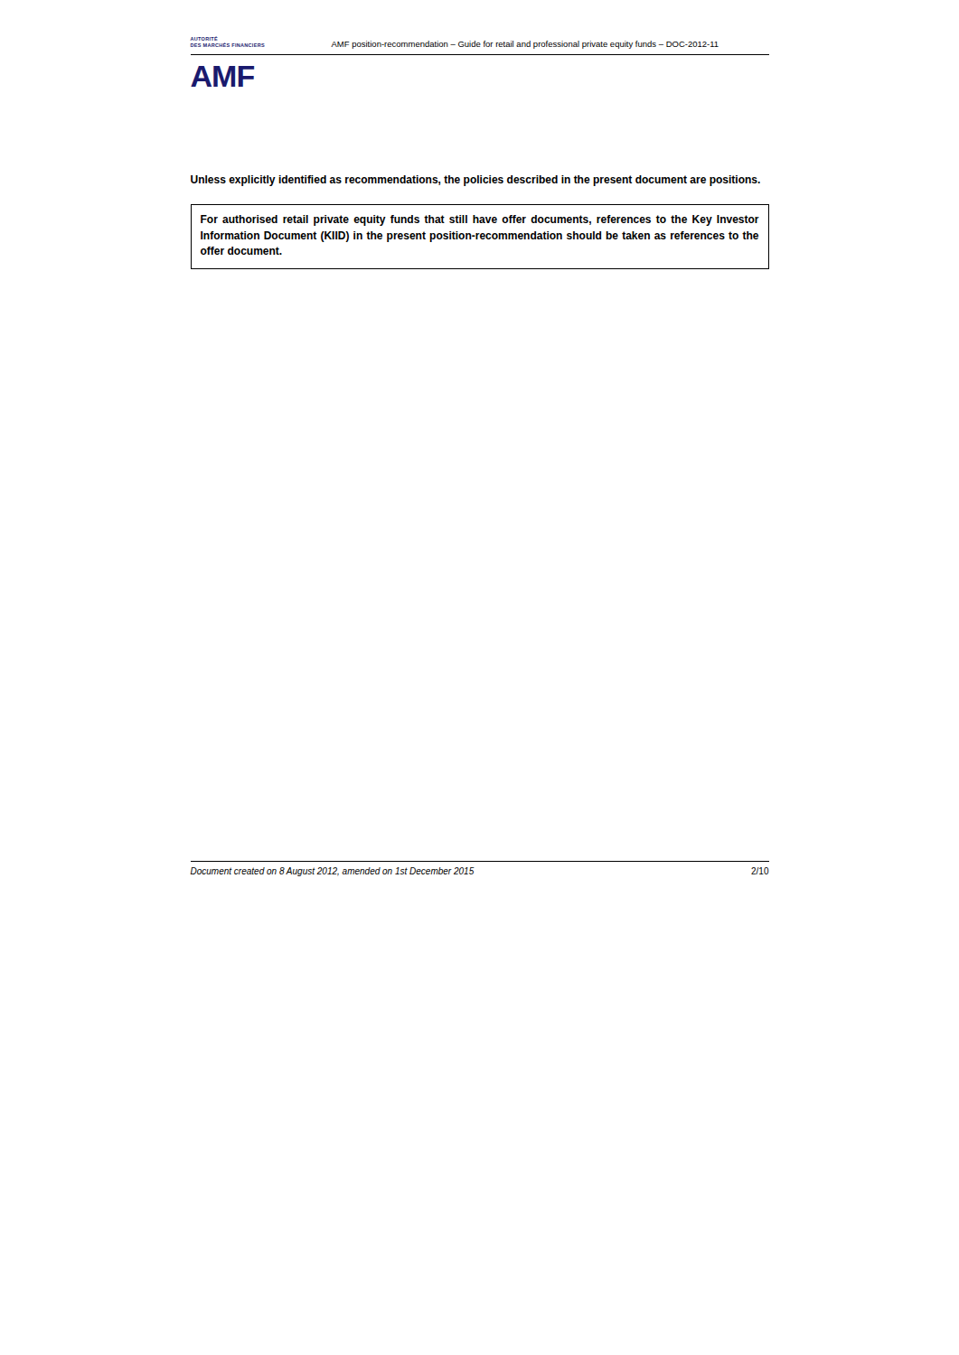Autorité
des marchés financiers
AMF position-recommendation – Guide for retail and professional private equity funds – DOC-2012-11
AMF
Unless explicitly identified as recommendations, the policies described in the present document are positions.
For authorised retail private equity funds that still have offer documents, references to the Key Investor Information Document (KIID) in the present position-recommendation should be taken as references to the offer document.
Document created on 8 August 2012, amended on 1st December 2015
2/10